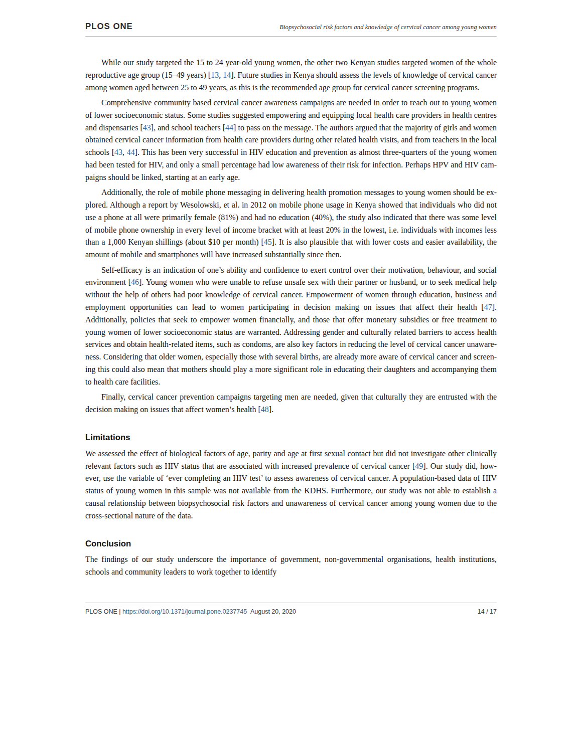PLOS ONE
Biopsychosocial risk factors and knowledge of cervical cancer among young women
While our study targeted the 15 to 24 year-old young women, the other two Kenyan studies targeted women of the whole reproductive age group (15–49 years) [13, 14]. Future studies in Kenya should assess the levels of knowledge of cervical cancer among women aged between 25 to 49 years, as this is the recommended age group for cervical cancer screening programs.
Comprehensive community based cervical cancer awareness campaigns are needed in order to reach out to young women of lower socioeconomic status. Some studies suggested empowering and equipping local health care providers in health centres and dispensaries [43], and school teachers [44] to pass on the message. The authors argued that the majority of girls and women obtained cervical cancer information from health care providers during other related health visits, and from teachers in the local schools [43, 44]. This has been very successful in HIV education and prevention as almost three-quarters of the young women had been tested for HIV, and only a small percentage had low awareness of their risk for infection. Perhaps HPV and HIV campaigns should be linked, starting at an early age.
Additionally, the role of mobile phone messaging in delivering health promotion messages to young women should be explored. Although a report by Wesolowski, et al. in 2012 on mobile phone usage in Kenya showed that individuals who did not use a phone at all were primarily female (81%) and had no education (40%), the study also indicated that there was some level of mobile phone ownership in every level of income bracket with at least 20% in the lowest, i.e. individuals with incomes less than a 1,000 Kenyan shillings (about $10 per month) [45]. It is also plausible that with lower costs and easier availability, the amount of mobile and smartphones will have increased substantially since then.
Self-efficacy is an indication of one’s ability and confidence to exert control over their motivation, behaviour, and social environment [46]. Young women who were unable to refuse unsafe sex with their partner or husband, or to seek medical help without the help of others had poor knowledge of cervical cancer. Empowerment of women through education, business and employment opportunities can lead to women participating in decision making on issues that affect their health [47]. Additionally, policies that seek to empower women financially, and those that offer monetary subsidies or free treatment to young women of lower socioeconomic status are warranted. Addressing gender and culturally related barriers to access health services and obtain health-related items, such as condoms, are also key factors in reducing the level of cervical cancer unawareness. Considering that older women, especially those with several births, are already more aware of cervical cancer and screening this could also mean that mothers should play a more significant role in educating their daughters and accompanying them to health care facilities.
Finally, cervical cancer prevention campaigns targeting men are needed, given that culturally they are entrusted with the decision making on issues that affect women’s health [48].
Limitations
We assessed the effect of biological factors of age, parity and age at first sexual contact but did not investigate other clinically relevant factors such as HIV status that are associated with increased prevalence of cervical cancer [49]. Our study did, however, use the variable of ‘ever completing an HIV test’ to assess awareness of cervical cancer. A population-based data of HIV status of young women in this sample was not available from the KDHS. Furthermore, our study was not able to establish a causal relationship between biopsychosocial risk factors and unawareness of cervical cancer among young women due to the cross-sectional nature of the data.
Conclusion
The findings of our study underscore the importance of government, non-governmental organisations, health institutions, schools and community leaders to work together to identify
PLOS ONE | https://doi.org/10.1371/journal.pone.0237745 August 20, 2020
14 / 17